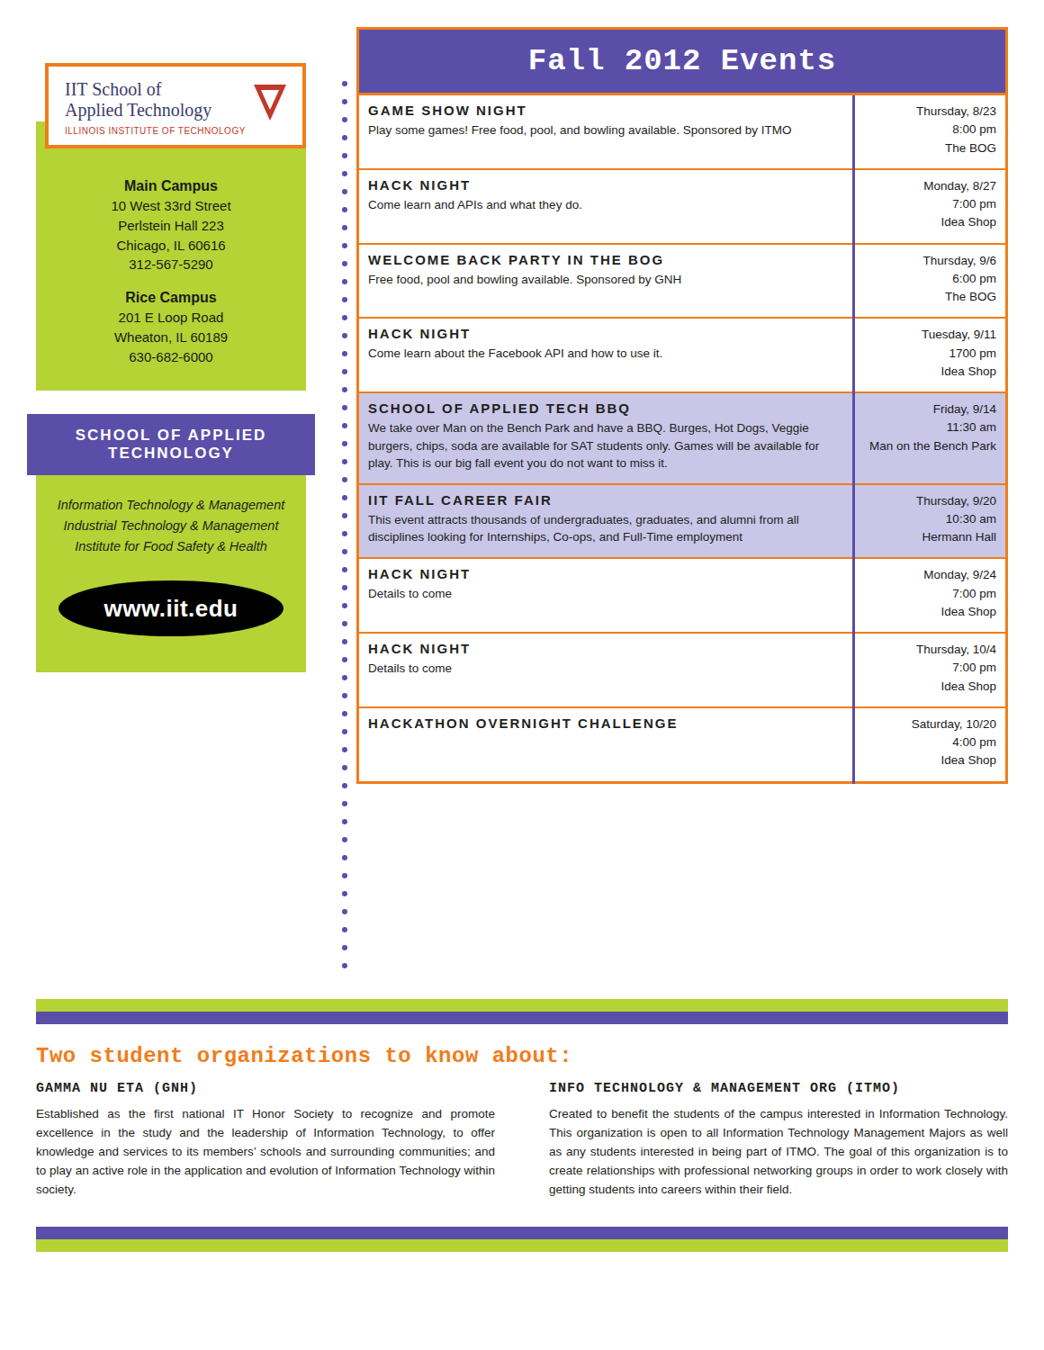IIT School of
Applied Technology
ILLINOIS INSTITUTE OF TECHNOLOGY
Main Campus 10 West 33rd Street
Perlstein Hall 223
Chicago, IL 60616
312-567-5290
Rice Campus 201 E Loop Road
Wheaton, IL 60189
630-682-6000
SCHOOL OF APPLIED
TECHNOLOGY
Information Technology & Management
Industrial Technology & Management
Institute for Food Safety & Health
www.iit.edu
Fall 2012 Events
| Game Show Night Play some games! Free food, pool, and bowling available. Sponsored by ITMO | Thursday, 8/23 8:00 pm The BOG |
| Hack Night Come learn and APIs and what they do. | Monday, 8/27 7:00 pm Idea Shop |
| Welcome Back Party in the BOG Free food, pool and bowling available. Sponsored by GNH | Thursday, 9/6 6:00 pm The BOG |
| Hack Night Come learn about the Facebook API and how to use it. | Tuesday, 9/11 1700 pm Idea Shop |
| School of Applied Tech BBQ We take over Man on the Bench Park and have a BBQ. Burges, Hot Dogs, Veggie burgers, chips, soda are available for SAT students only. Games will be available for play. This is our big fall event you do not want to miss it. | Friday, 9/14 11:30 am Man on the Bench Park |
| IIT Fall Career Fair This event attracts thousands of undergraduates, graduates, and alumni from all disciplines looking for Internships, Co-ops, and Full-Time employment | Thursday, 9/20 10:30 am Hermann Hall |
| Hack Night Details to come | Monday, 9/24 7:00 pm Idea Shop |
| Hack Night Details to come | Thursday, 10/4 7:00 pm Idea Shop |
| Hackathon Overnight Challenge | Saturday, 10/20 4:00 pm Idea Shop |
Two student organizations to know about:
GAMMA NU ETA (GNH)
Established as the first national IT Honor Society to recognize and promote excellence in the study and the leadership of Information Technology, to offer knowledge and services to its members’ schools and surrounding communities; and to play an active role in the application and evolution of Information Technology within society.
INFO TECHNOLOGY & MANAGEMENT ORG (ITMO)
Created to benefit the students of the campus interested in Information Technology. This organization is open to all Information Technology Management Majors as well as any students interested in being part of ITMO. The goal of this organization is to create relationships with professional networking groups in order to work closely with getting students into careers within their field.